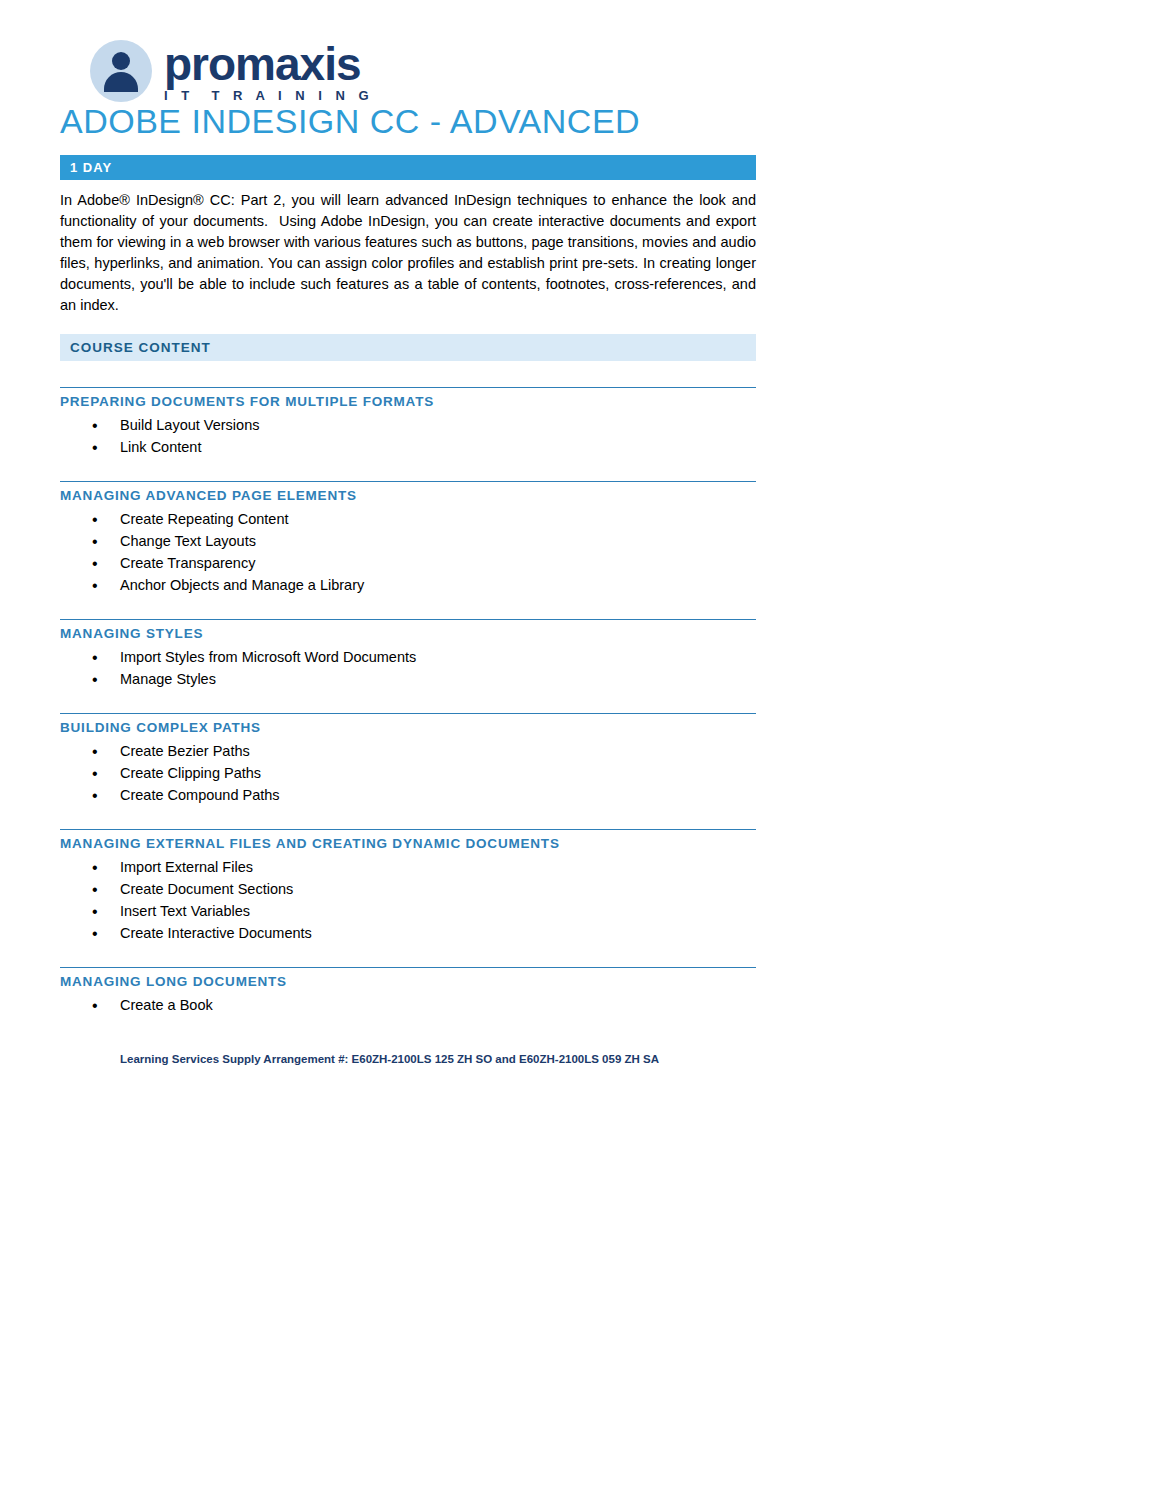promaxis
I T T R A I N I N G
ADOBE INDESIGN CC - ADVANCED
1 DAY
In Adobe® InDesign® CC: Part 2, you will learn advanced InDesign techniques to enhance the look and functionality of your documents. Using Adobe InDesign, you can create interactive documents and export them for viewing in a web browser with various features such as buttons, page transitions, movies and audio files, hyperlinks, and animation. You can assign color profiles and establish print pre-sets. In creating longer documents, you'll be able to include such features as a table of contents, footnotes, cross-references, and an index.
COURSE CONTENT
PREPARING DOCUMENTS FOR MULTIPLE FORMATS
Build Layout Versions
Link Content
MANAGING ADVANCED PAGE ELEMENTS
Create Repeating Content
Change Text Layouts
Create Transparency
Anchor Objects and Manage a Library
MANAGING STYLES
Import Styles from Microsoft Word Documents
Manage Styles
BUILDING COMPLEX PATHS
Create Bezier Paths
Create Clipping Paths
Create Compound Paths
MANAGING EXTERNAL FILES AND CREATING DYNAMIC DOCUMENTS
Import External Files
Create Document Sections
Insert Text Variables
Create Interactive Documents
MANAGING LONG DOCUMENTS
Create a Book
Learning Services Supply Arrangement #: E60ZH-2100LS 125 ZH SO and E60ZH-2100LS 059 ZH SA